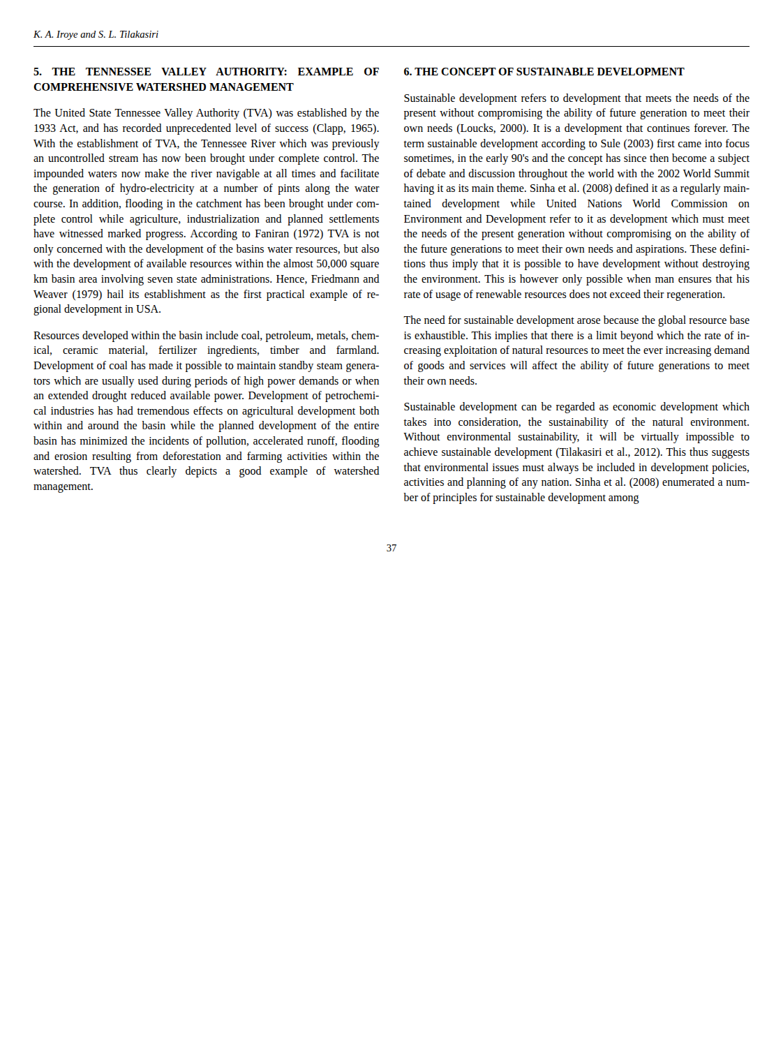K. A. Iroye and S. L. Tilakasiri
5. THE TENNESSEE VALLEY AUTHORITY: EXAMPLE OF COMPREHENSIVE WATERSHED MANAGEMENT
The United State Tennessee Valley Authority (TVA) was established by the 1933 Act, and has recorded unprecedented level of success (Clapp, 1965). With the establishment of TVA, the Tennessee River which was previously an uncontrolled stream has now been brought under complete control. The impounded waters now make the river navigable at all times and facilitate the generation of hydro-electricity at a number of pints along the water course. In addition, flooding in the catchment has been brought under complete control while agriculture, industrialization and planned settlements have witnessed marked progress. According to Faniran (1972) TVA is not only concerned with the development of the basins water resources, but also with the development of available resources within the almost 50,000 square km basin area involving seven state administrations. Hence, Friedmann and Weaver (1979) hail its establishment as the first practical example of regional development in USA.
Resources developed within the basin include coal, petroleum, metals, chemical, ceramic material, fertilizer ingredients, timber and farmland. Development of coal has made it possible to maintain standby steam generators which are usually used during periods of high power demands or when an extended drought reduced available power. Development of petrochemical industries has had tremendous effects on agricultural development both within and around the basin while the planned development of the entire basin has minimized the incidents of pollution, accelerated runoff, flooding and erosion resulting from deforestation and farming activities within the watershed. TVA thus clearly depicts a good example of watershed management.
6. THE CONCEPT OF SUSTAINABLE DEVELOPMENT
Sustainable development refers to development that meets the needs of the present without compromising the ability of future generation to meet their own needs (Loucks, 2000). It is a development that continues forever. The term sustainable development according to Sule (2003) first came into focus sometimes, in the early 90's and the concept has since then become a subject of debate and discussion throughout the world with the 2002 World Summit having it as its main theme. Sinha et al. (2008) defined it as a regularly maintained development while United Nations World Commission on Environment and Development refer to it as development which must meet the needs of the present generation without compromising on the ability of the future generations to meet their own needs and aspirations. These definitions thus imply that it is possible to have development without destroying the environment. This is however only possible when man ensures that his rate of usage of renewable resources does not exceed their regeneration.
The need for sustainable development arose because the global resource base is exhaustible. This implies that there is a limit beyond which the rate of increasing exploitation of natural resources to meet the ever increasing demand of goods and services will affect the ability of future generations to meet their own needs.
Sustainable development can be regarded as economic development which takes into consideration, the sustainability of the natural environment. Without environmental sustainability, it will be virtually impossible to achieve sustainable development (Tilakasiri et al., 2012). This thus suggests that environmental issues must always be included in development policies, activities and planning of any nation. Sinha et al. (2008) enumerated a number of principles for sustainable development among
37